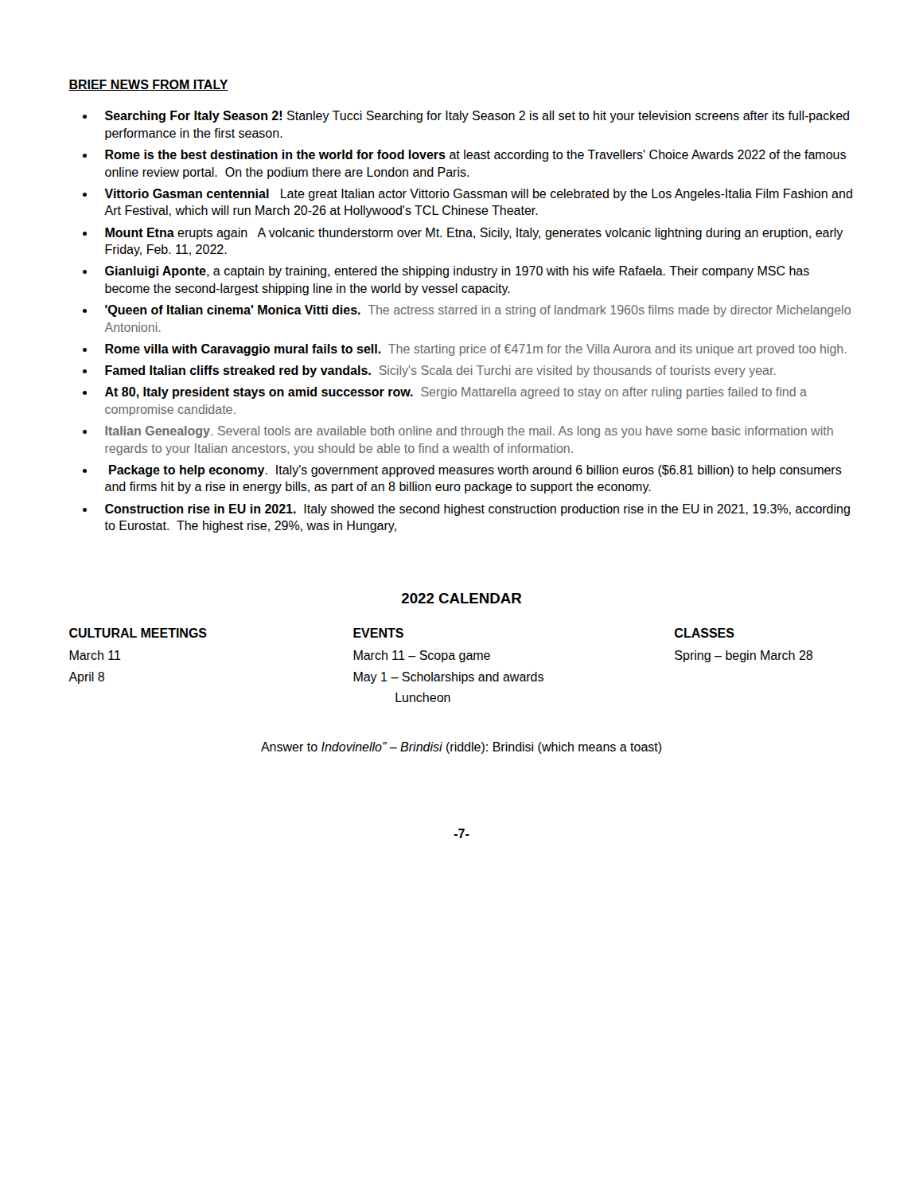BRIEF NEWS FROM ITALY
Searching For Italy Season 2! Stanley Tucci Searching for Italy Season 2 is all set to hit your television screens after its full-packed performance in the first season.
Rome is the best destination in the world for food lovers at least according to the Travellers' Choice Awards 2022 of the famous online review portal. On the podium there are London and Paris.
Vittorio Gasman centennial Late great Italian actor Vittorio Gassman will be celebrated by the Los Angeles-Italia Film Fashion and Art Festival, which will run March 20-26 at Hollywood's TCL Chinese Theater.
Mount Etna erupts again A volcanic thunderstorm over Mt. Etna, Sicily, Italy, generates volcanic lightning during an eruption, early Friday, Feb. 11, 2022.
Gianluigi Aponte, a captain by training, entered the shipping industry in 1970 with his wife Rafaela. Their company MSC has become the second-largest shipping line in the world by vessel capacity.
'Queen of Italian cinema' Monica Vitti dies. The actress starred in a string of landmark 1960s films made by director Michelangelo Antonioni.
Rome villa with Caravaggio mural fails to sell. The starting price of €471m for the Villa Aurora and its unique art proved too high.
Famed Italian cliffs streaked red by vandals. Sicily's Scala dei Turchi are visited by thousands of tourists every year.
At 80, Italy president stays on amid successor row. Sergio Mattarella agreed to stay on after ruling parties failed to find a compromise candidate.
Italian Genealogy. Several tools are available both online and through the mail. As long as you have some basic information with regards to your Italian ancestors, you should be able to find a wealth of information.
Package to help economy. Italy's government approved measures worth around 6 billion euros ($6.81 billion) to help consumers and firms hit by a rise in energy bills, as part of an 8 billion euro package to support the economy.
Construction rise in EU in 2021. Italy showed the second highest construction production rise in the EU in 2021, 19.3%, according to Eurostat. The highest rise, 29%, was in Hungary,
2022 CALENDAR
| CULTURAL MEETINGS | EVENTS | CLASSES |
| --- | --- | --- |
| March 11 | March 11 – Scopa game | Spring – begin March 28 |
| April 8 | May 1 – Scholarships and awards | |
| | Luncheon | |
Answer to Indovinello” – Brindisi (riddle): Brindisi (which means a toast)
-7-